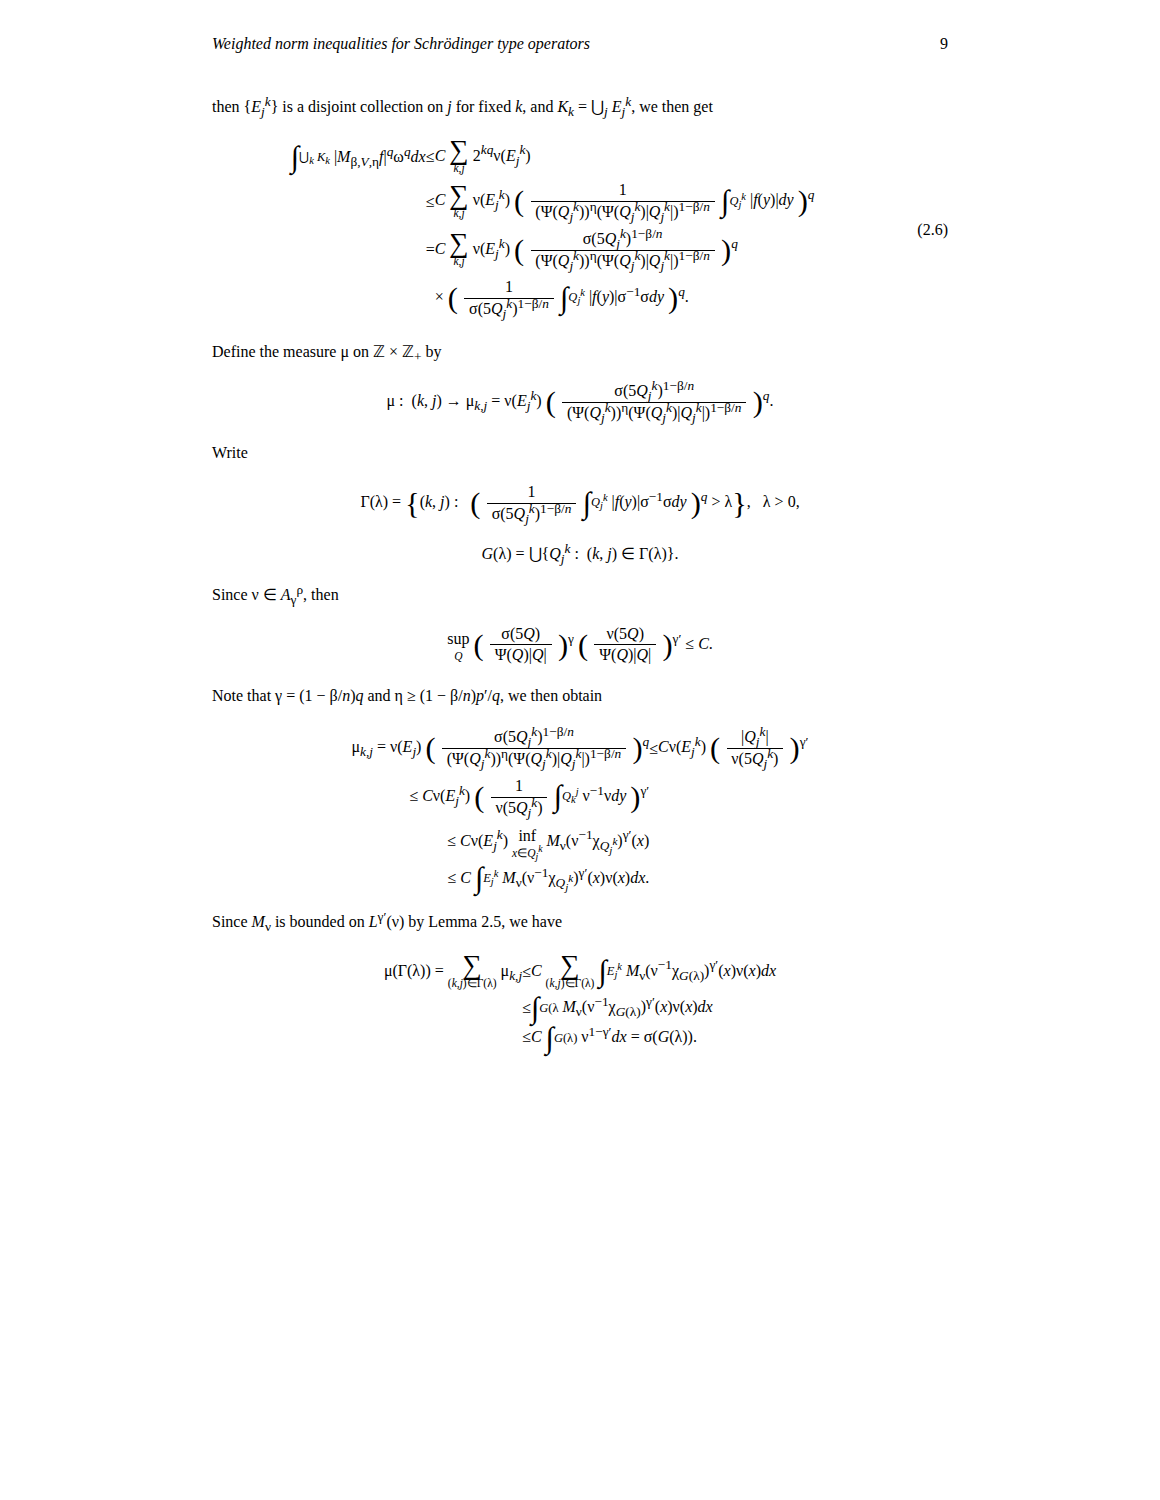Weighted norm inequalities for Schrödinger type operators 9
then {Ejk} is a disjoint collection on j for fixed k, and Kk = ⋃j Ejk, we then get
| ∫ ⋃ k K k / M β, V ,η f / q ω q dx | ≤ | C ∑ k , j 2 kq ν( E j k ) |
| | ≤ | C ∑ k , j ν( E j k ) ( 1 (Ψ( Q j k )) η (Ψ( Q j k )/ Q j k /) 1−β/ n ∫ Q j k / f ( y )/ dy ) q |
| | = | C ∑ k , j ν( E j k ) ( σ(5 Q j k ) 1−β/ n (Ψ( Q j k )) η (Ψ( Q j k )/ Q j k /) 1−β/ n ) q |
| | | × ( 1 σ(5 Q j k ) 1−β/ n ∫ Q j k / f ( y )/σ −1 σ dy ) q . |
(2.6)
Define the measure μ on ℤ × ℤ+ by
μ : (k, j) → μk,j = ν(Ejk) ( σ(5Qjk)1−β/n (Ψ(Qjk))η(Ψ(Qjk)|Qjk|)1−β/n )q.
Write
Γ(λ) = {(k, j) : ( 1 σ(5Qjk)1−β/n ∫Qjk |f(y)|σ−1σdy )q > λ}, λ > 0,
G(λ) = ⋃{Qjk : (k, j) ∈ Γ(λ)}.
Since ν ∈ Aγρ, then
sup Q ( σ(5Q) Ψ(Q)|Q| )γ ( ν(5Q) Ψ(Q)|Q| )γ′ ≤ C.
Note that γ = (1 − β/n)q and η ≥ (1 − β/n)p′/q, we then obtain
| μ k , j = ν( E j ) ( σ(5 Q j k ) 1−β/ n (Ψ( Q j k )) η (Ψ( Q j k )/ Q j k /) 1−β/ n ) q | ≤ | C ν( E j k ) ( / Q j k / ν(5 Q j k ) ) γ′ |
| ≤ C ν( E j k ) ( 1 ν(5 Q j k ) ∫ Q k j ν −1 ν dy ) γ′ | | |
| ≤ C ν( E j k ) inf x ∈ Q j k M ν (ν −1 χ Q j k ) γ′ ( x ) | | |
| ≤ C ∫ E j k M ν (ν −1 χ Q j k ) γ′ ( x )ν( x ) dx . | | |
Since Mν is bounded on Lγ′(ν) by Lemma 2.5, we have
| μ(Γ(λ)) = ∑ ( k , j )∈Γ(λ) μ k , j | ≤ | C ∑ ( k , j )∈Γ(λ) ∫ E j k M ν (ν −1 χ G (λ) ) γ′ ( x )ν( x ) dx |
| | ≤ | ∫ G (λ M ν (ν −1 χ G (λ) ) γ′ ( x )ν( x ) dx |
| | ≤ | C ∫ G (λ) ν 1−γ′ dx = σ( G (λ)). |